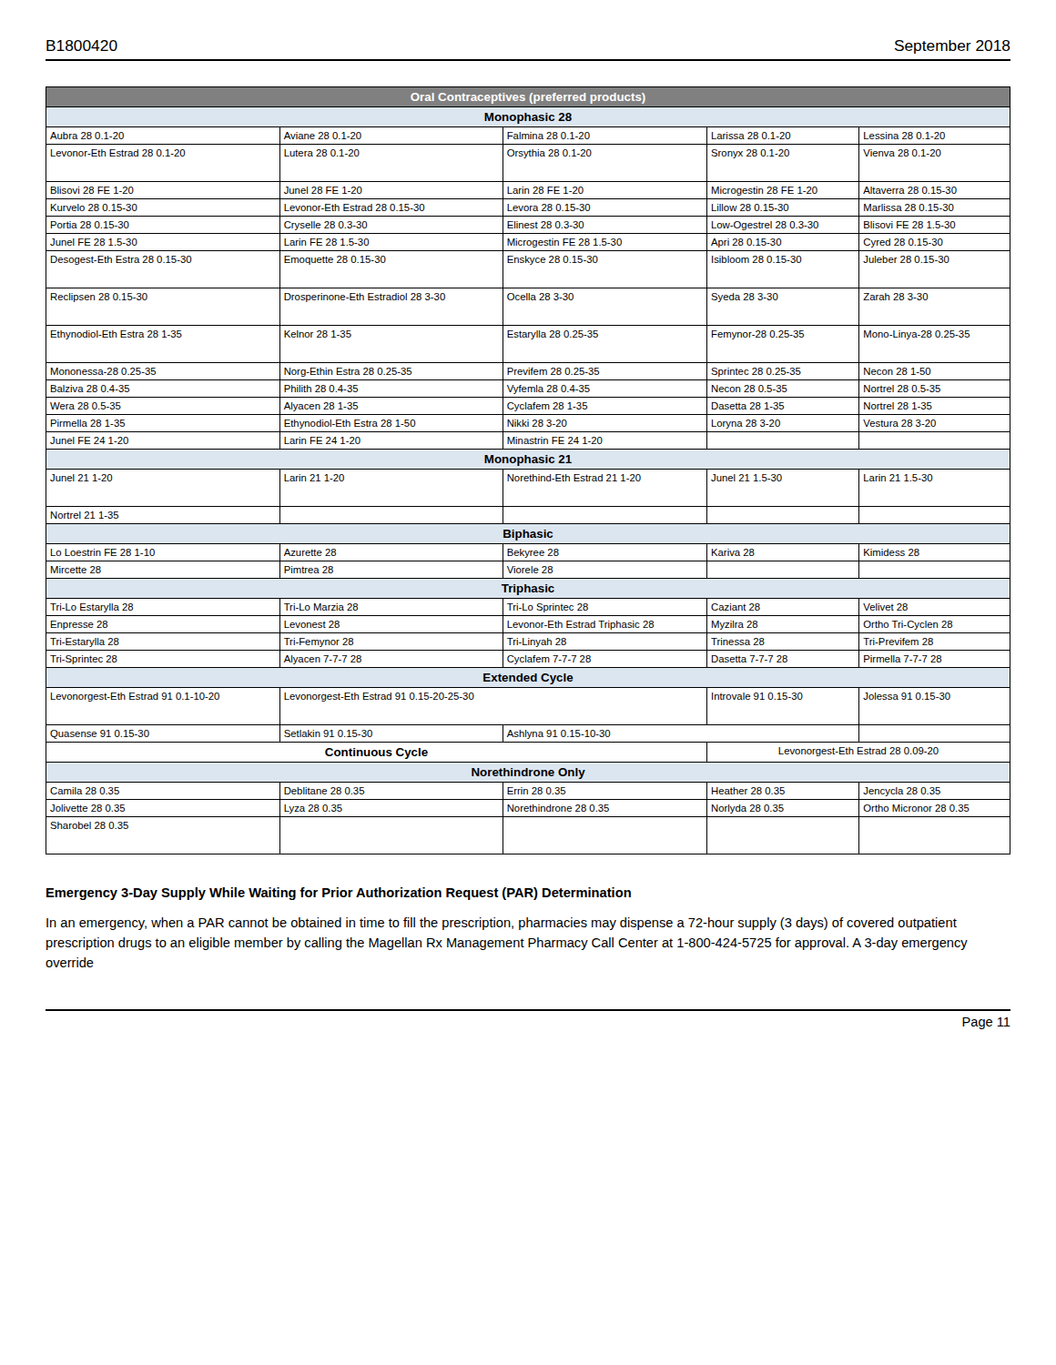B1800420
September 2018
| Oral Contraceptives (preferred products) |
| --- |
| Monophasic 28 |
| Aubra 28 0.1-20 | Aviane 28 0.1-20 | Falmina 28 0.1-20 | Larissa 28 0.1-20 | Lessina 28 0.1-20 |
| Levonor-Eth Estrad 28 0.1-20 | Lutera 28 0.1-20 | Orsythia 28 0.1-20 | Sronyx 28 0.1-20 | Vienva 28 0.1-20 |
| Blisovi 28 FE 1-20 | Junel 28 FE 1-20 | Larin 28 FE 1-20 | Microgestin 28 FE 1-20 | Altaverra 28 0.15-30 |
| Kurvelo 28 0.15-30 | Levonor-Eth Estrad 28 0.15-30 | Levora 28 0.15-30 | Lillow 28 0.15-30 | Marlissa 28 0.15-30 |
| Portia 28 0.15-30 | Cryselle 28 0.3-30 | Elinest 28 0.3-30 | Low-Ogestrel 28 0.3-30 | Blisovi FE 28 1.5-30 |
| Junel FE 28 1.5-30 | Larin FE 28 1.5-30 | Microgestin FE 28 1.5-30 | Apri 28 0.15-30 | Cyred 28 0.15-30 |
| Desogest-Eth Estra 28 0.15-30 | Emoquette 28 0.15-30 | Enskyce 28 0.15-30 | Isibloom 28 0.15-30 | Juleber 28 0.15-30 |
| Reclipsen 28 0.15-30 | Drosperinone-Eth Estradiol 28 3-30 | Ocella 28 3-30 | Syeda 28 3-30 | Zarah 28 3-30 |
| Ethynodiol-Eth Estra 28 1-35 | Kelnor 28 1-35 | Estarylla 28 0.25-35 | Femynor-28 0.25-35 | Mono-Linya-28 0.25-35 |
| Mononessa-28 0.25-35 | Norg-Ethin Estra 28 0.25-35 | Previfem 28 0.25-35 | Sprintec 28 0.25-35 | Necon 28 1-50 |
| Balziva 28 0.4-35 | Philith 28 0.4-35 | Vyfemla 28 0.4-35 | Necon 28 0.5-35 | Nortrel 28 0.5-35 |
| Wera 28 0.5-35 | Alyacen 28 1-35 | Cyclafem 28 1-35 | Dasetta 28 1-35 | Nortrel 28 1-35 |
| Pirmella 28 1-35 | Ethynodiol-Eth Estra 28 1-50 | Nikki 28 3-20 | Loryna 28 3-20 | Vestura 28 3-20 |
| Junel FE 24 1-20 | Larin FE 24 1-20 | Minastrin FE 24 1-20 | | |
| Monophasic 21 |
| Junel 21 1-20 | Larin 21 1-20 | Norethind-Eth Estrad 21 1-20 | Junel 21 1.5-30 | Larin 21 1.5-30 |
| Nortrel 21 1-35 | | | | |
| Biphasic |
| Lo Loestrin FE 28 1-10 | Azurette 28 | Bekyree 28 | Kariva 28 | Kimidess 28 |
| Mircette 28 | Pimtrea 28 | Viorele 28 | | |
| Triphasic |
| Tri-Lo Estarylla 28 | Tri-Lo Marzia 28 | Tri-Lo Sprintec 28 | Caziant 28 | Velivet 28 |
| Enpresse 28 | Levonest 28 | Levonor-Eth Estrad Triphasic 28 | Myzilra 28 | Ortho Tri-Cyclen 28 |
| Tri-Estarylla 28 | Tri-Femynor 28 | Tri-Linyah 28 | Trinessa 28 | Tri-Previfem 28 |
| Tri-Sprintec 28 | Alyacen 7-7-7 28 | Cyclafem 7-7-7 28 | Dasetta 7-7-7 28 | Pirmella 7-7-7 28 |
| Extended Cycle |
| Levonorgest-Eth Estrad 91 0.1-10-20 | Levonorgest-Eth Estrad 91 0.15-20-25-30 | Introvale 91 0.15-30 | Jolessa 91 0.15-30 |
| Quasense 91 0.15-30 | Setlakin 91 0.15-30 | Ashlyna 91 0.15-10-30 | |
| Continuous Cycle | Levonorgest-Eth Estrad 28 0.09-20 |
| Norethindrone Only |
| Camila 28 0.35 | Deblitane 28 0.35 | Errin 28 0.35 | Heather 28 0.35 | Jencycla 28 0.35 |
| Jolivette 28 0.35 | Lyza 28 0.35 | Norethindrone 28 0.35 | Norlyda 28 0.35 | Ortho Micronor 28 0.35 |
| Sharobel 28 0.35 | | | | |
Emergency 3-Day Supply While Waiting for Prior Authorization Request (PAR) Determination
In an emergency, when a PAR cannot be obtained in time to fill the prescription, pharmacies may dispense a 72-hour supply (3 days) of covered outpatient prescription drugs to an eligible member by calling the Magellan Rx Management Pharmacy Call Center at 1-800-424-5725 for approval. A 3-day emergency override
Page 11